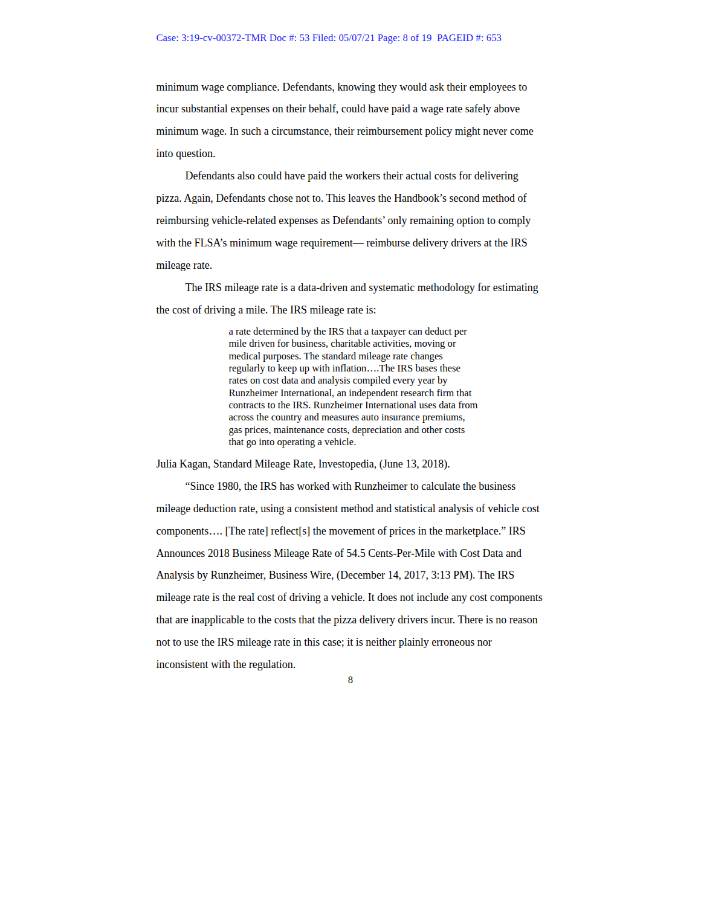Case: 3:19-cv-00372-TMR Doc #: 53 Filed: 05/07/21 Page: 8 of 19 PAGEID #: 653
minimum wage compliance. Defendants, knowing they would ask their employees to incur substantial expenses on their behalf, could have paid a wage rate safely above minimum wage. In such a circumstance, their reimbursement policy might never come into question.
Defendants also could have paid the workers their actual costs for delivering pizza. Again, Defendants chose not to. This leaves the Handbook’s second method of reimbursing vehicle-related expenses as Defendants’ only remaining option to comply with the FLSA’s minimum wage requirement— reimburse delivery drivers at the IRS mileage rate.
The IRS mileage rate is a data-driven and systematic methodology for estimating the cost of driving a mile. The IRS mileage rate is:
a rate determined by the IRS that a taxpayer can deduct per mile driven for business, charitable activities, moving or medical purposes. The standard mileage rate changes regularly to keep up with inflation….The IRS bases these rates on cost data and analysis compiled every year by Runzheimer International, an independent research firm that contracts to the IRS. Runzheimer International uses data from across the country and measures auto insurance premiums, gas prices, maintenance costs, depreciation and other costs that go into operating a vehicle.
Julia Kagan, Standard Mileage Rate, Investopedia, (June 13, 2018).
“Since 1980, the IRS has worked with Runzheimer to calculate the business mileage deduction rate, using a consistent method and statistical analysis of vehicle cost components…. [The rate] reflect[s] the movement of prices in the marketplace.” IRS Announces 2018 Business Mileage Rate of 54.5 Cents-Per-Mile with Cost Data and Analysis by Runzheimer, Business Wire, (December 14, 2017, 3:13 PM). The IRS mileage rate is the real cost of driving a vehicle. It does not include any cost components that are inapplicable to the costs that the pizza delivery drivers incur. There is no reason not to use the IRS mileage rate in this case; it is neither plainly erroneous nor inconsistent with the regulation.
8